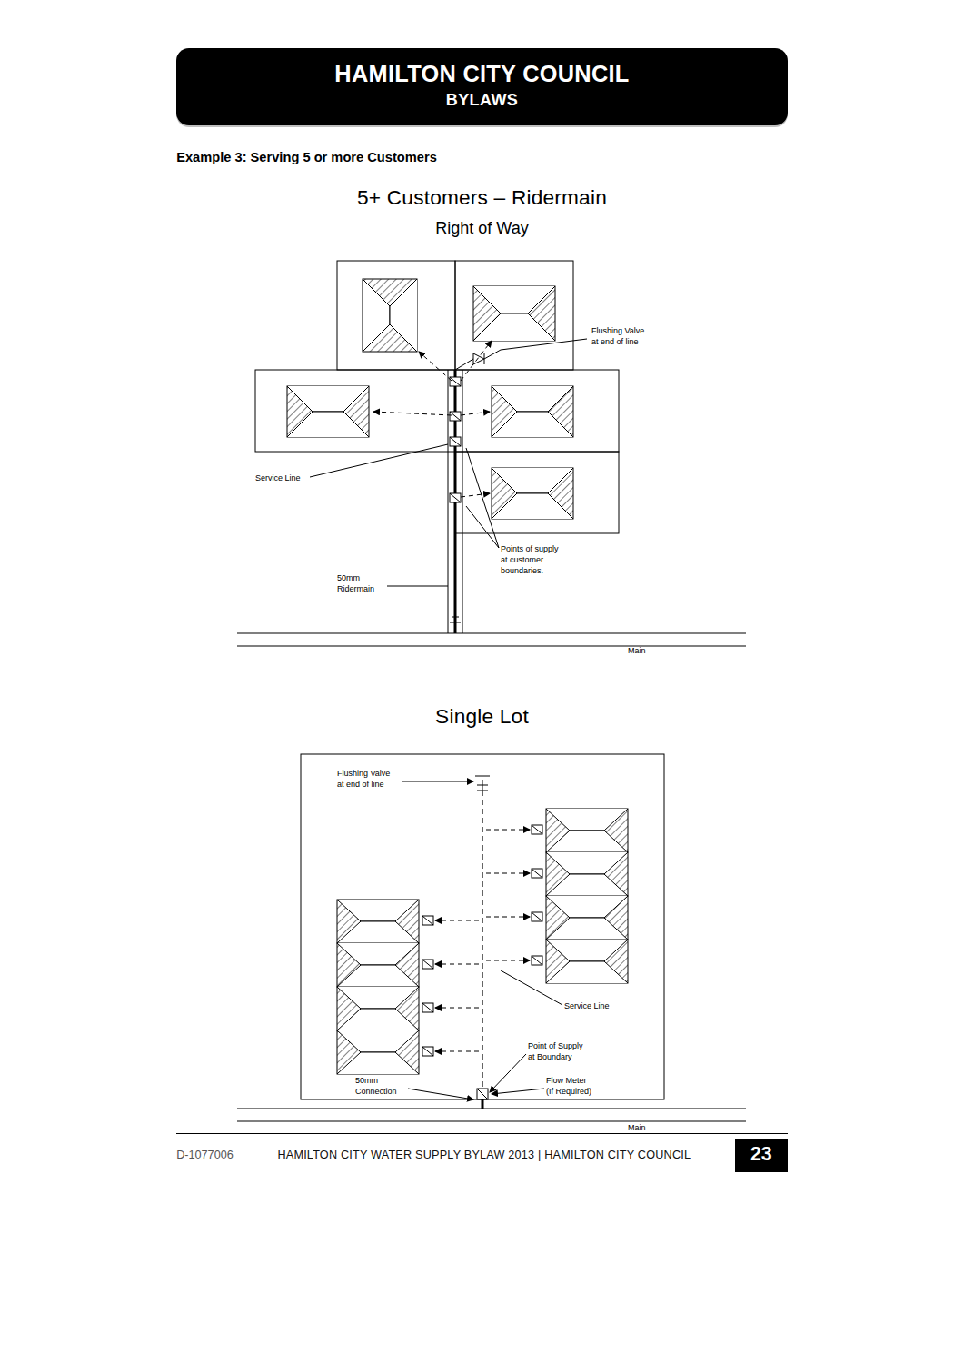HAMILTON CITY COUNCIL
BYLAWS
Example 3: Serving 5 or more Customers
5+ Customers – Ridermain
Right of Way
Main Flushing Valve at end of line Service Line Points of supply at customer boundaries. 50mm Ridermain
Single Lot
Main Flushing Valve at end of line Service Line Point of Supply at Boundary 50mm Connection Flow Meter (If Required)
D-1077006 HAMILTON CITY WATER SUPPLY BYLAW 2013 | HAMILTON CITY COUNCIL 23